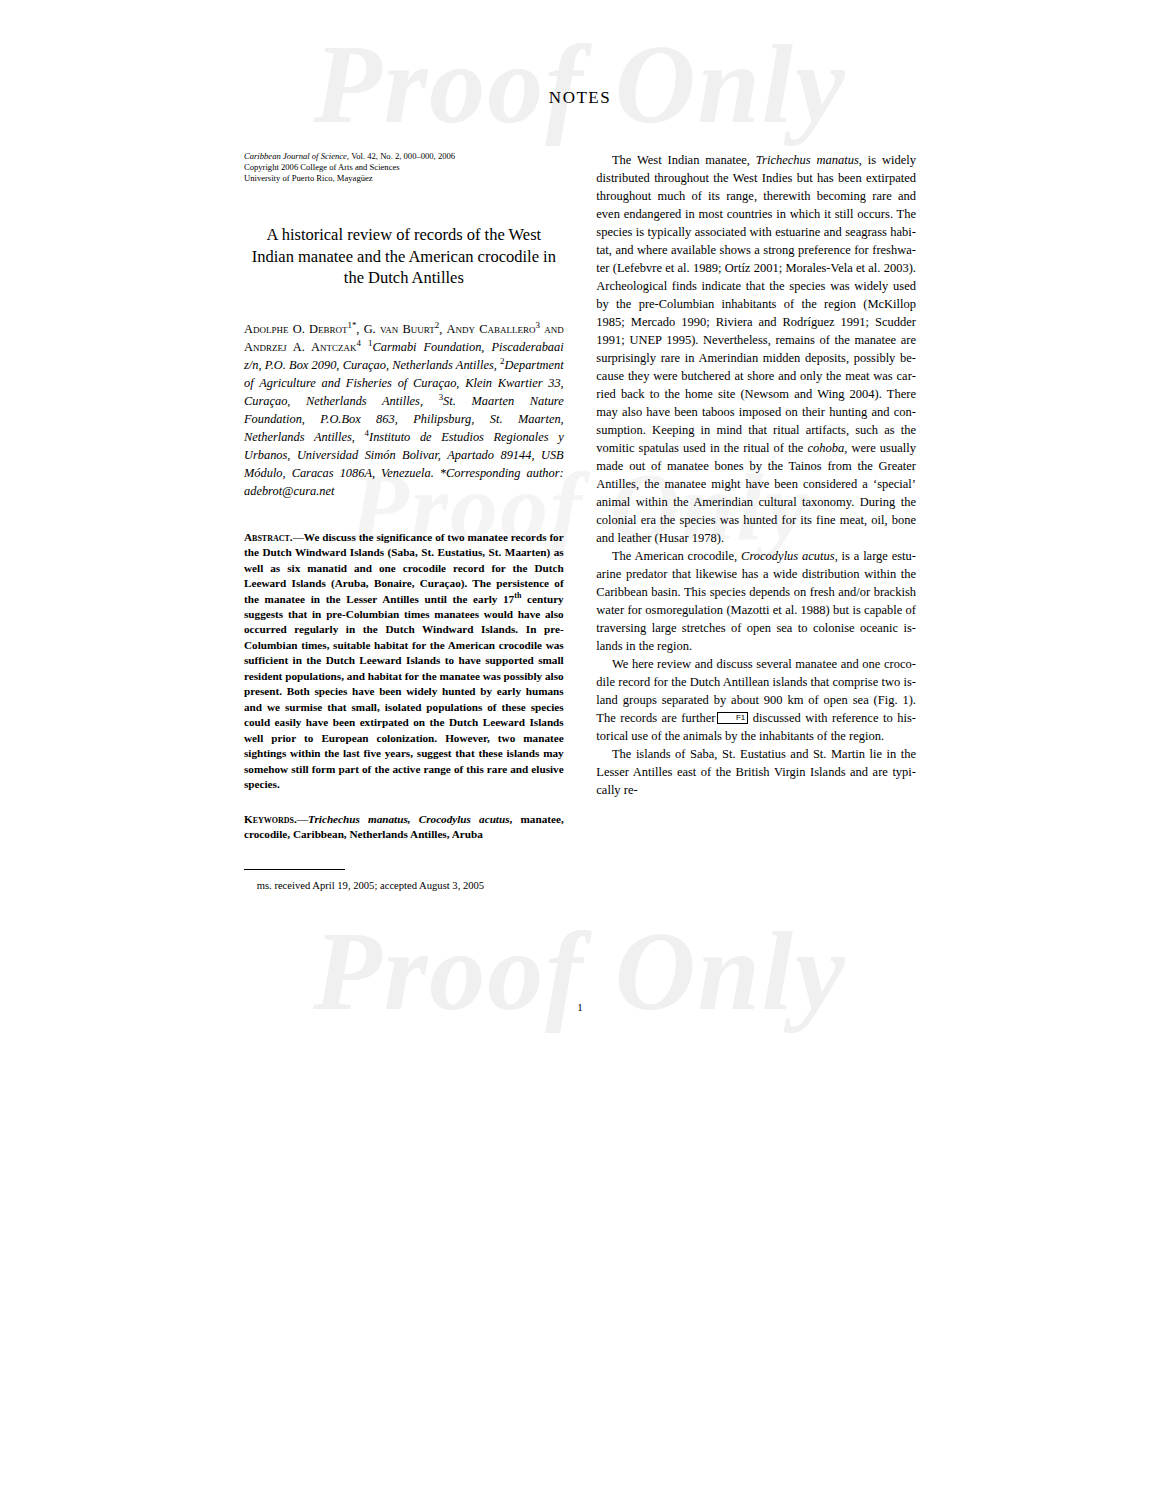Proof Only
Proof Only
Proof Only
NOTES
Caribbean Journal of Science, Vol. 42, No. 2, 000–000, 2006
Copyright 2006 College of Arts and Sciences
University of Puerto Rico, Mayagüez
A historical review of records of the West Indian manatee and the American crocodile in the Dutch Antilles
Adolphe O. Debrot1*, G. van Buurt2, Andy Caballero3 and Andrzej A. Antczak4 1Carmabi Foundation, Piscaderabaai z/n, P.O. Box 2090, Curaçao, Netherlands Antilles, 2Department of Agriculture and Fisheries of Curaçao, Klein Kwartier 33, Curaçao, Netherlands Antilles, 3St. Maarten Nature Foundation, P.O.Box 863, Philipsburg, St. Maarten, Netherlands Antilles, 4Instituto de Estudios Regionales y Urbanos, Universidad Simón Bolivar, Apartado 89144, USB Módulo, Caracas 1086A, Venezuela. *Corresponding author: adebrot@cura.net
Abstract.—We discuss the significance of two manatee records for the Dutch Windward Islands (Saba, St. Eustatius, St. Maarten) as well as six manatid and one crocodile record for the Dutch Leeward Islands (Aruba, Bonaire, Curaçao). The persistence of the manatee in the Lesser Antilles until the early 17th century suggests that in pre-Columbian times manatees would have also occurred regularly in the Dutch Windward Islands. In pre-Columbian times, suitable habitat for the American crocodile was sufficient in the Dutch Leeward Islands to have supported small resident populations, and habitat for the manatee was possibly also present. Both species have been widely hunted by early humans and we surmise that small, isolated populations of these species could easily have been extirpated on the Dutch Leeward Islands well prior to European colonization. However, two manatee sightings within the last five years, suggest that these islands may somehow still form part of the active range of this rare and elusive species.
Keywords.—Trichechus manatus, Crocodylus acutus, manatee, crocodile, Caribbean, Netherlands Antilles, Aruba
ms. received April 19, 2005; accepted August 3, 2005
The West Indian manatee, Trichechus manatus, is widely distributed throughout the West Indies but has been extirpated throughout much of its range, therewith becoming rare and even endangered in most countries in which it still occurs. The species is typically associated with estuarine and seagrass habitat, and where available shows a strong preference for freshwater (Lefebvre et al. 1989; Ortíz 2001; Morales-Vela et al. 2003). Archeological finds indicate that the species was widely used by the pre-Columbian inhabitants of the region (McKillop 1985; Mercado 1990; Riviera and Rodríguez 1991; Scudder 1991; UNEP 1995). Nevertheless, remains of the manatee are surprisingly rare in Amerindian midden deposits, possibly because they were butchered at shore and only the meat was carried back to the home site (Newsom and Wing 2004). There may also have been taboos imposed on their hunting and consumption. Keeping in mind that ritual artifacts, such as the vomitic spatulas used in the ritual of the cohoba, were usually made out of manatee bones by the Tainos from the Greater Antilles, the manatee might have been considered a ‘special’ animal within the Amerindian cultural taxonomy. During the colonial era the species was hunted for its fine meat, oil, bone and leather (Husar 1978).
The American crocodile, Crocodylus acutus, is a large estuarine predator that likewise has a wide distribution within the Caribbean basin. This species depends on fresh and/or brackish water for osmoregulation (Mazotti et al. 1988) but is capable of traversing large stretches of open sea to colonise oceanic islands in the region.
We here review and discuss several manatee and one crocodile record for the Dutch Antillean islands that comprise two island groups separated by about 900 km of open sea (Fig. 1). The records are furtherF1 discussed with reference to historical use of the animals by the inhabitants of the region.
The islands of Saba, St. Eustatius and St. Martin lie in the Lesser Antilles east of the British Virgin Islands and are typically re-
1